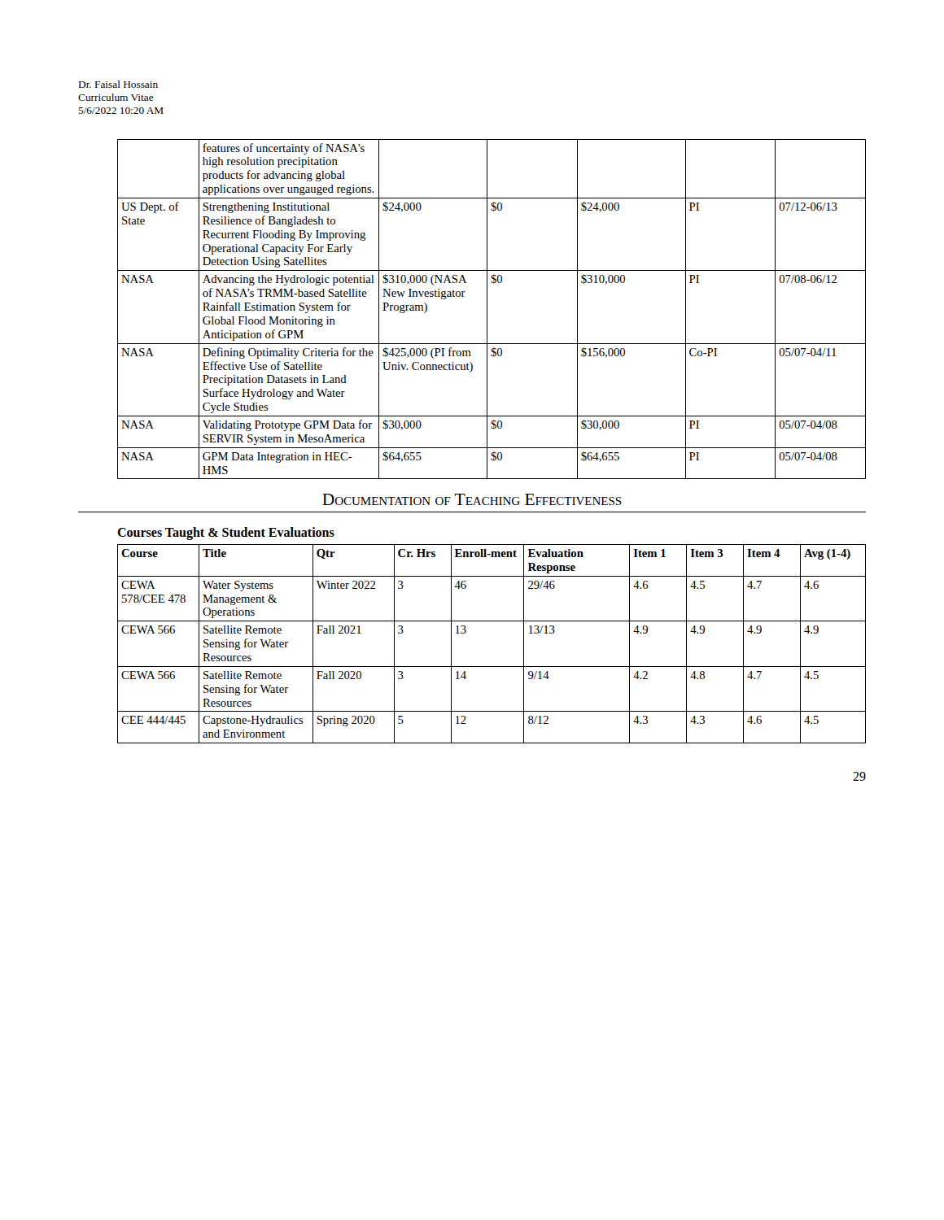Dr. Faisal Hossain
Curriculum Vitae
5/6/2022 10:20 AM
| | features of uncertainty of NASA's high resolution precipitation products for advancing global applications over ungauged regions. | | | | | |
| US Dept. of State | Strengthening Institutional Resilience of Bangladesh to Recurrent Flooding By Improving Operational Capacity For Early Detection Using Satellites | $24,000 | $0 | $24,000 | PI | 07/12-06/13 |
| NASA | Advancing the Hydrologic potential of NASA’s TRMM-based Satellite Rainfall Estimation System for Global Flood Monitoring in Anticipation of GPM | $310,000 (NASA New Investigator Program) | $0 | $310,000 | PI | 07/08-06/12 |
| NASA | Defining Optimality Criteria for the Effective Use of Satellite Precipitation Datasets in Land Surface Hydrology and Water Cycle Studies | $425,000 (PI from Univ. Connecticut) | $0 | $156,000 | Co-PI | 05/07-04/11 |
| NASA | Validating Prototype GPM Data for SERVIR System in MesoAmerica | $30,000 | $0 | $30,000 | PI | 05/07-04/08 |
| NASA | GPM Data Integration in HEC-HMS | $64,655 | $0 | $64,655 | PI | 05/07-04/08 |
Documentation of Teaching Effectiveness
Courses Taught & Student Evaluations
| Course | Title | Qtr | Cr. Hrs | Enroll-ment | Evaluation Response | Item 1 | Item 3 | Item 4 | Avg (1-4) |
| --- | --- | --- | --- | --- | --- | --- | --- | --- | --- |
| CEWA 578/CEE 478 | Water Systems Management & Operations | Winter 2022 | 3 | 46 | 29/46 | 4.6 | 4.5 | 4.7 | 4.6 |
| CEWA 566 | Satellite Remote Sensing for Water Resources | Fall 2021 | 3 | 13 | 13/13 | 4.9 | 4.9 | 4.9 | 4.9 |
| CEWA 566 | Satellite Remote Sensing for Water Resources | Fall 2020 | 3 | 14 | 9/14 | 4.2 | 4.8 | 4.7 | 4.5 |
| CEE 444/445 | Capstone-Hydraulics and Environment | Spring 2020 | 5 | 12 | 8/12 | 4.3 | 4.3 | 4.6 | 4.5 |
29